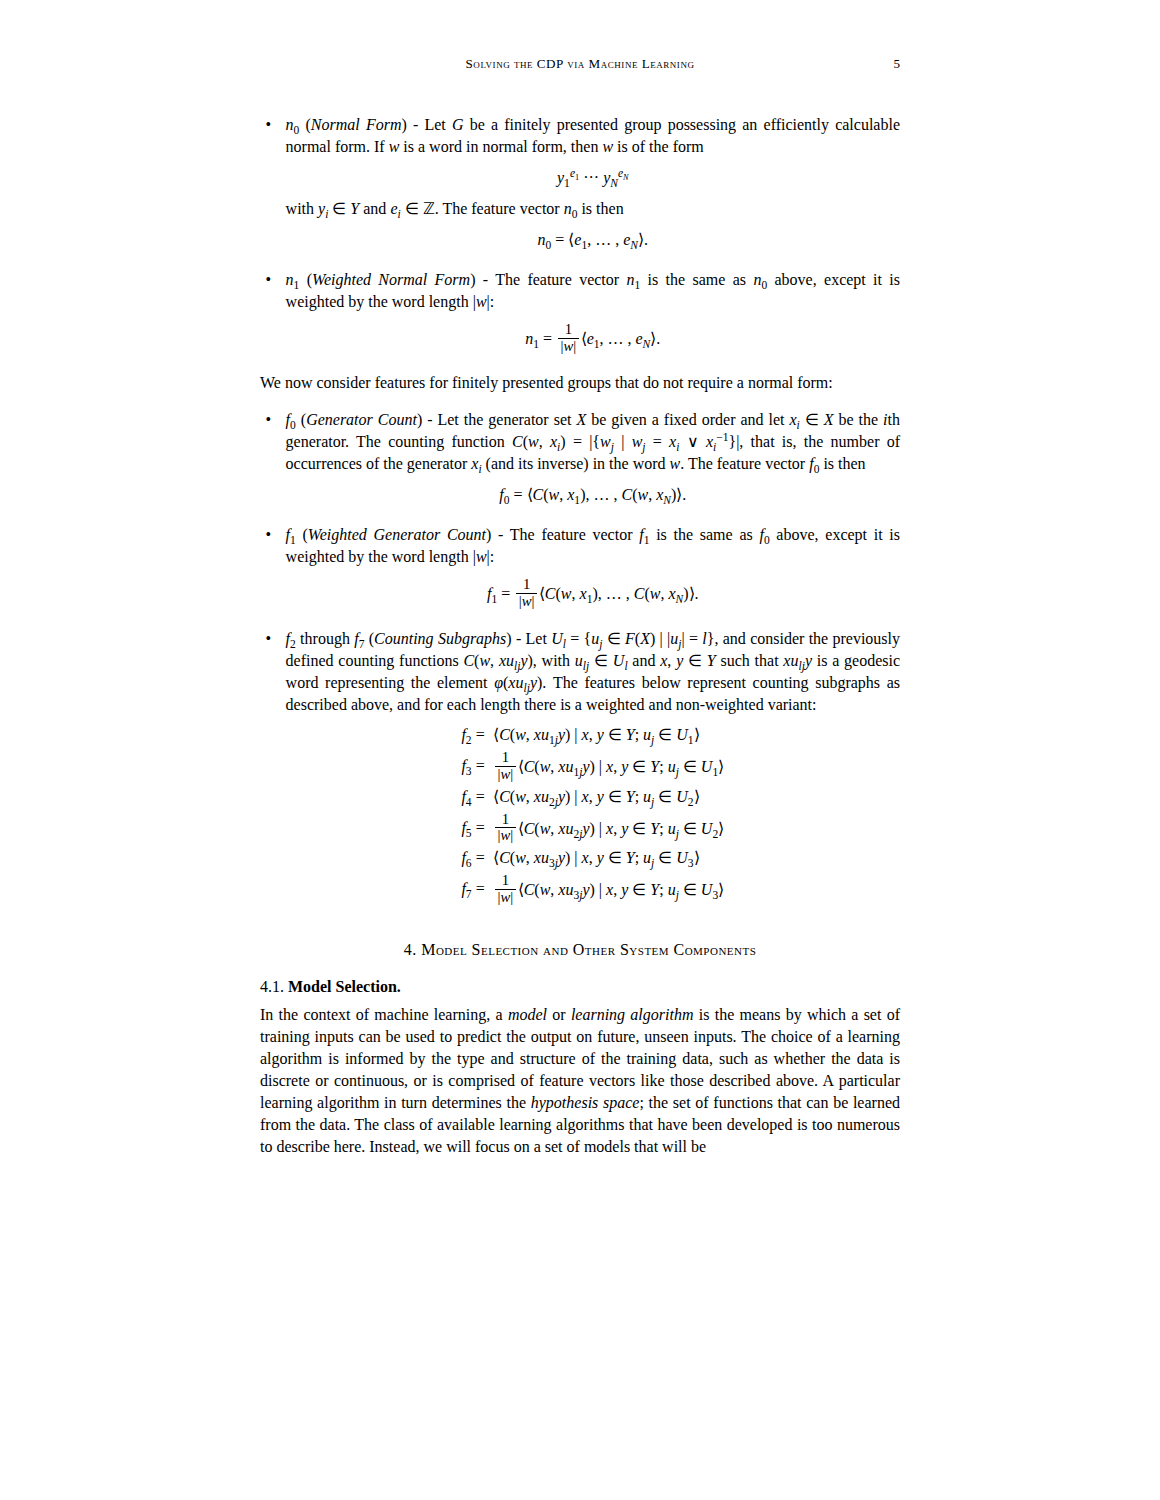Solving the CDP via Machine Learning 5
n0 (Normal Form) - Let G be a finitely presented group possessing an efficiently calculable normal form. If w is a word in normal form, then w is of the form
y1e1 ··· yNeN
with yi ∈ Y and ei ∈ ℤ. The feature vector n0 is then
n0 = ⟨e1, … , eN⟩.
n1 (Weighted Normal Form) - The feature vector n1 is the same as n0 above, except it is weighted by the word length |w|:
n1 = 1|w|⟨e1, … , eN⟩.
We now consider features for finitely presented groups that do not require a normal form:
f0 (Generator Count) - Let the generator set X be given a fixed order and let xi ∈ X be the ith generator. The counting function C(w, xi) = |{wj | wj = xi ∨ xi−1}|, that is, the number of occurrences of the generator xi (and its inverse) in the word w. The feature vector f0 is then
f0 = ⟨C(w, x1), … , C(w, xN)⟩.
f1 (Weighted Generator Count) - The feature vector f1 is the same as f0 above, except it is weighted by the word length |w|:
f1 = 1|w|⟨C(w, x1), … , C(w, xN)⟩.
f2 through f7 (Counting Subgraphs) - Let Ul = {uj ∈ F(X) | |uj| = l}, and consider the previously defined counting functions C(w, xuljy), with ulj ∈ Ul and x, y ∈ Y such that xuljy is a geodesic word representing the element φ(xuljy). The features below represent counting subgraphs as described above, and for each length there is a weighted and non-weighted variant:
| f 2 = | ⟨ C ( w , xu 1 j y ) / x , y ∈ Y ; u j ∈ U 1 ⟩ |
| f 3 = | 1 / w / ⟨ C ( w , xu 1 j y ) / x , y ∈ Y ; u j ∈ U 1 ⟩ |
| f 4 = | ⟨ C ( w , xu 2 j y ) / x , y ∈ Y ; u j ∈ U 2 ⟩ |
| f 5 = | 1 / w / ⟨ C ( w , xu 2 j y ) / x , y ∈ Y ; u j ∈ U 2 ⟩ |
| f 6 = | ⟨ C ( w , xu 3 j y ) / x , y ∈ Y ; u j ∈ U 3 ⟩ |
| f 7 = | 1 / w / ⟨ C ( w , xu 3 j y ) / x , y ∈ Y ; u j ∈ U 3 ⟩ |
4. Model Selection and Other System Components
4.1. Model Selection.
In the context of machine learning, a model or learning algorithm is the means by which a set of training inputs can be used to predict the output on future, unseen inputs. The choice of a learning algorithm is informed by the type and structure of the training data, such as whether the data is discrete or continuous, or is comprised of feature vectors like those described above. A particular learning algorithm in turn determines the hypothesis space; the set of functions that can be learned from the data. The class of available learning algorithms that have been developed is too numerous to describe here. Instead, we will focus on a set of models that will be